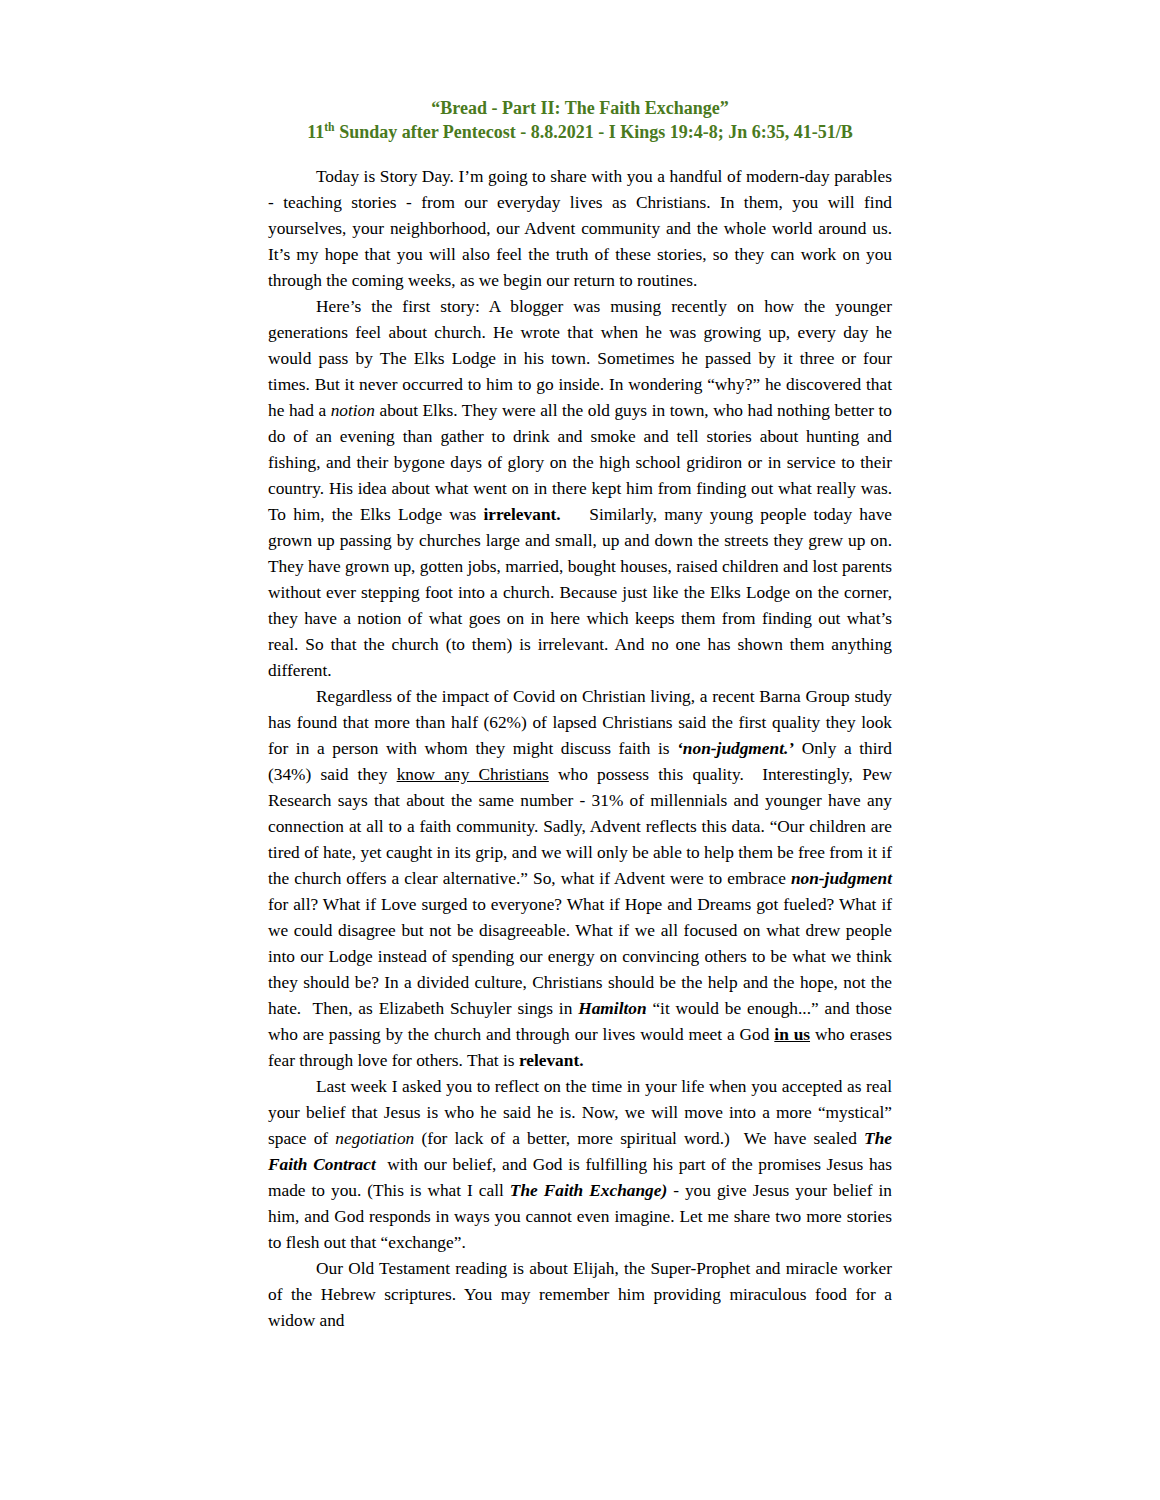“Bread - Part II: The Faith Exchange” 11th Sunday after Pentecost - 8.8.2021 - I Kings 19:4-8; Jn 6:35, 41-51/B
Today is Story Day. I’m going to share with you a handful of modern-day parables - teaching stories - from our everyday lives as Christians. In them, you will find yourselves, your neighborhood, our Advent community and the whole world around us. It’s my hope that you will also feel the truth of these stories, so they can work on you through the coming weeks, as we begin our return to routines.
Here’s the first story: A blogger was musing recently on how the younger generations feel about church. He wrote that when he was growing up, every day he would pass by The Elks Lodge in his town. Sometimes he passed by it three or four times. But it never occurred to him to go inside. In wondering “why?” he discovered that he had a notion about Elks. They were all the old guys in town, who had nothing better to do of an evening than gather to drink and smoke and tell stories about hunting and fishing, and their bygone days of glory on the high school gridiron or in service to their country. His idea about what went on in there kept him from finding out what really was. To him, the Elks Lodge was irrelevant. Similarly, many young people today have grown up passing by churches large and small, up and down the streets they grew up on. They have grown up, gotten jobs, married, bought houses, raised children and lost parents without ever stepping foot into a church. Because just like the Elks Lodge on the corner, they have a notion of what goes on in here which keeps them from finding out what’s real. So that the church (to them) is irrelevant. And no one has shown them anything different.
Regardless of the impact of Covid on Christian living, a recent Barna Group study has found that more than half (62%) of lapsed Christians said the first quality they look for in a person with whom they might discuss faith is ‘non-judgment.’ Only a third (34%) said they know any Christians who possess this quality. Interestingly, Pew Research says that about the same number - 31% of millennials and younger have any connection at all to a faith community. Sadly, Advent reflects this data. “Our children are tired of hate, yet caught in its grip, and we will only be able to help them be free from it if the church offers a clear alternative.” So, what if Advent were to embrace non-judgment for all? What if Love surged to everyone? What if Hope and Dreams got fueled? What if we could disagree but not be disagreeable. What if we all focused on what drew people into our Lodge instead of spending our energy on convincing others to be what we think they should be? In a divided culture, Christians should be the help and the hope, not the hate. Then, as Elizabeth Schuyler sings in Hamilton “it would be enough...” and those who are passing by the church and through our lives would meet a God in us who erases fear through love for others. That is relevant.
Last week I asked you to reflect on the time in your life when you accepted as real your belief that Jesus is who he said he is. Now, we will move into a more “mystical” space of negotiation (for lack of a better, more spiritual word.) We have sealed The Faith Contract with our belief, and God is fulfilling his part of the promises Jesus has made to you. (This is what I call The Faith Exchange) - you give Jesus your belief in him, and God responds in ways you cannot even imagine. Let me share two more stories to flesh out that “exchange”.
Our Old Testament reading is about Elijah, the Super-Prophet and miracle worker of the Hebrew scriptures. You may remember him providing miraculous food for a widow and